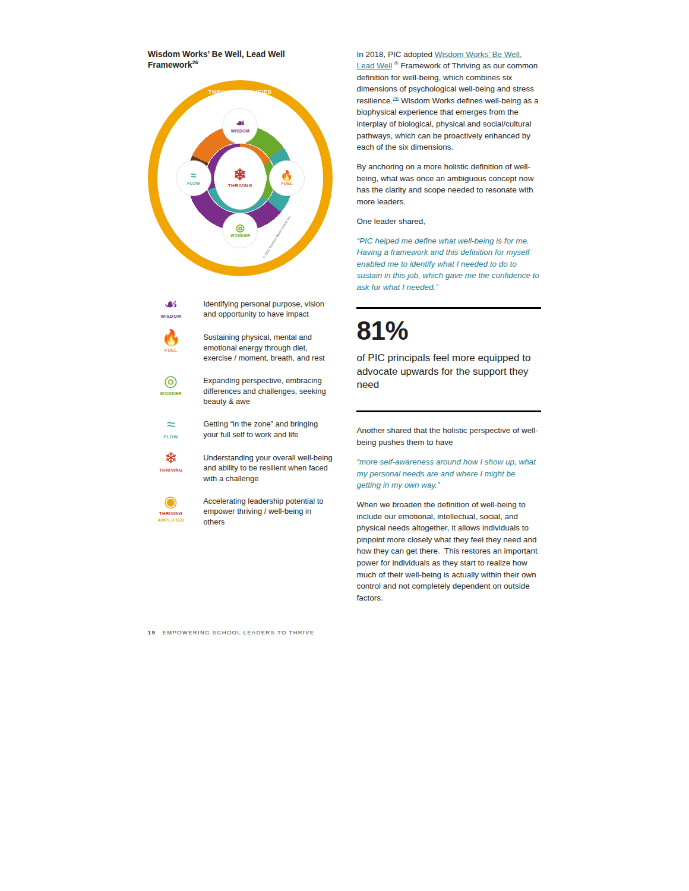Wisdom Works’ Be Well, Lead Well Framework26
Thriving Amplified
☙Wisdom
🔥Fuel
◎Wonder
≈Flow
❄Thriving
© 2021 Wisdom Works Group Inc.
☙ Wisdom
Identifying personal purpose, vision and opportunity to have impact
🔥 Fuel
Sustaining physical, mental and emotional energy through diet, exercise / moment, breath, and rest
◎ Wonder
Expanding perspective, embracing differences and challenges, seeking beauty & awe
≈ Flow
Getting “in the zone” and bringing your full self to work and life
❄ Thriving
Understanding your overall well-being and ability to be resilient when faced with a challenge
◉ Thriving Amplified
Accelerating leadership potential to empower thriving / well-being in others
In 2018, PIC adopted Wisdom Works’ Be Well, Lead Well ® Framework of Thriving as our common definition for well-being, which combines six dimensions of psychological well-being and stress resilience.26 Wisdom Works defines well-being as a biophysical experience that emerges from the interplay of biological, physical and social/cultural pathways, which can be proactively enhanced by each of the six dimensions.
By anchoring on a more holistic definition of well-being, what was once an ambiguous concept now has the clarity and scope needed to resonate with more leaders.
One leader shared,
“PIC helped me define what well-being is for me. Having a framework and this definition for myself enabled me to identify what I needed to do to sustain in this job, which gave me the confidence to ask for what I needed.”
81%
of PIC principals feel more equipped to advocate upwards for the support they need
Another shared that the holistic perspective of well-being pushes them to have
“more self-awareness around how I show up, what my personal needs are and where I might be getting in my own way.”
When we broaden the definition of well-being to include our emotional, intellectual, social, and physical needs altogether, it allows individuals to pinpoint more closely what they feel they need and how they can get there. This restores an important power for individuals as they start to realize how much of their well-being is actually within their own control and not completely dependent on outside factors.
19 Empowering School Leaders to Thrive